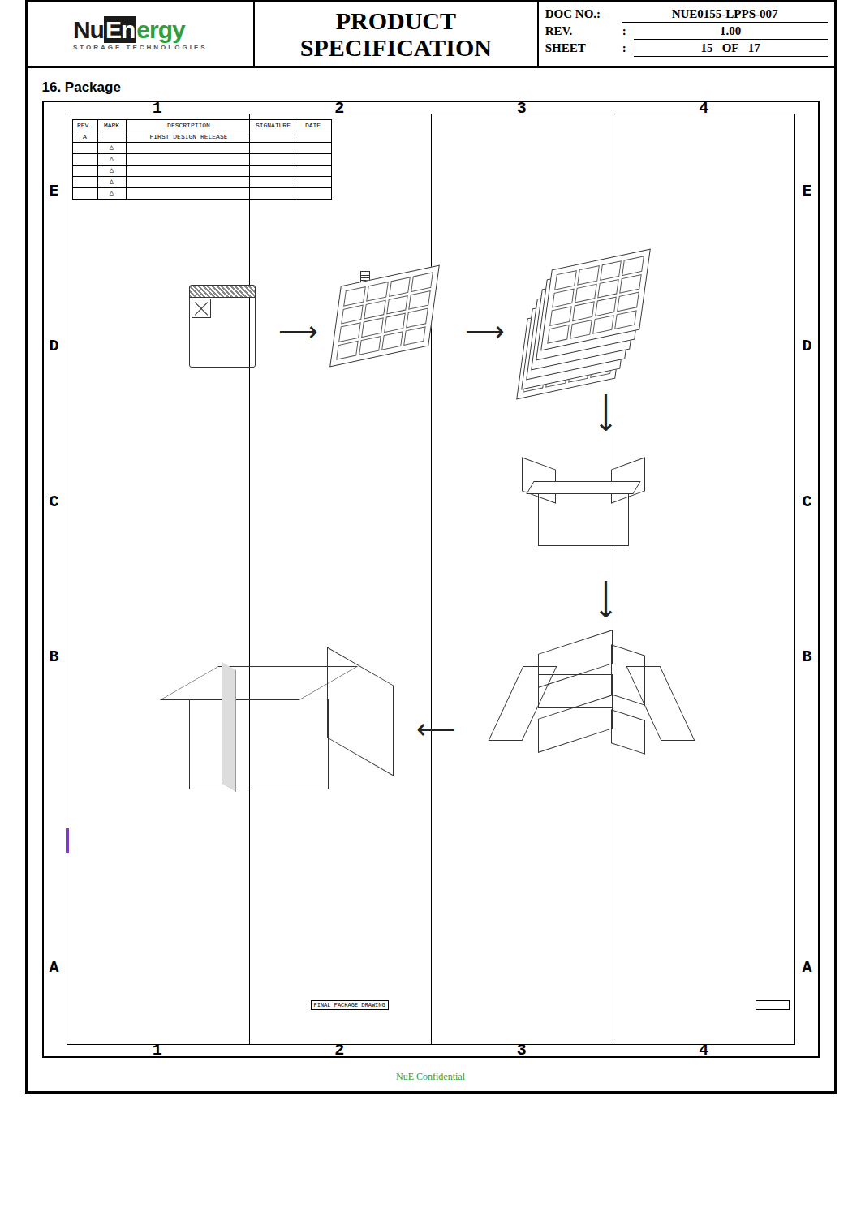Nu En ergy
STORAGE TECHNOLOGIES
PRODUCT
SPECIFICATION
DOC NO.: NUE0155-LPPS-007
REV.: 1.00
SHEET: 15 OF 17
16. Package
1
2
3
4
1
2
3
4
E
D
C
B
A
E
D
C
B
A
| REV. | MARK | DESCRIPTION | SIGNATURE | DATE |
| --- | --- | --- | --- | --- |
| A | | FIRST DESIGN RELEASE | | |
| | △ | | | |
| | △ | | | |
| | △ | | | |
| | △ | | | |
| | △ | | | |
⟶
⟶
⟶
⟶
⟵
FINAL PACKAGE DRAWING
NuE Confidential